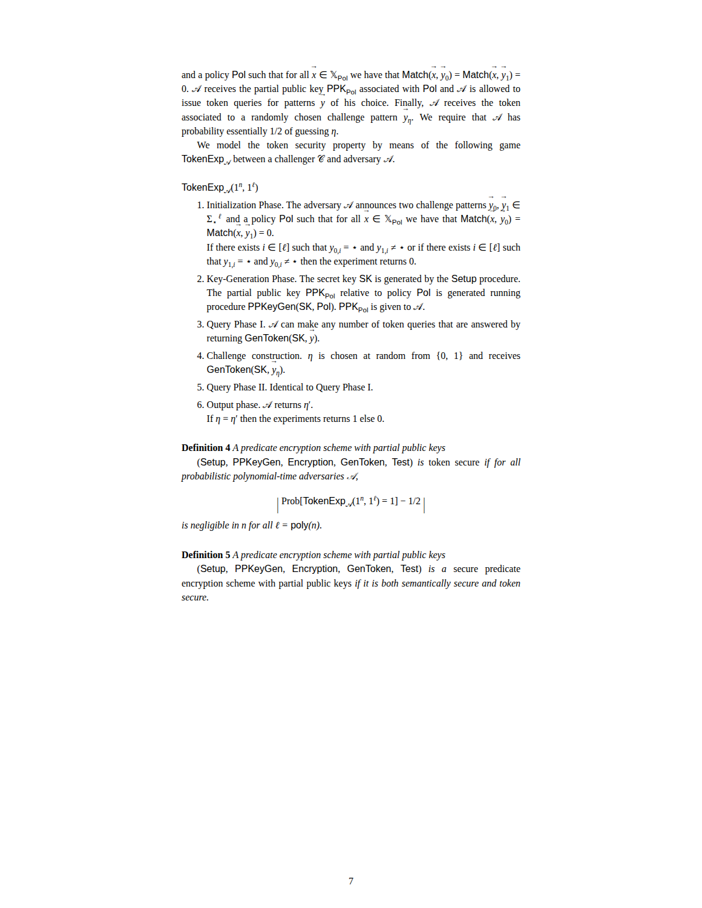and a policy Pol such that for all →x ∈ 𝕏Pol we have that Match(→x, →y0) = Match(→x, →y1) = 0. 𝒜 receives the partial public key PPKPol associated with Pol and 𝒜 is allowed to issue token queries for patterns →y of his choice. Finally, 𝒜 receives the token associated to a randomly chosen challenge pattern →yη. We require that 𝒜 has probability essentially 1/2 of guessing η.
We model the token security property by means of the following game TokenExp𝒜 between a challenger 𝒞 and adversary 𝒜.
TokenExp𝒜(1n, 1ℓ)
Initialization Phase. The adversary 𝒜 announces two challenge patterns →y0, →y1 ∈ Σ⋆ℓ and a policy Pol such that for all →x ∈ 𝕏Pol we have that Match(→x, →y0) = Match(→x, →y1) = 0. If there exists i ∈ [ℓ] such that y0,i = ⋆ and y1,i ≠ ⋆ or if there exists i ∈ [ℓ] such that y1,i = ⋆ and y0,i ≠ ⋆ then the experiment returns 0.
Key-Generation Phase. The secret key SK is generated by the Setup procedure. The partial public key PPKPol relative to policy Pol is generated running procedure PPKeyGen(SK, Pol). PPKPol is given to 𝒜.
Query Phase I. 𝒜 can make any number of token queries that are answered by returning GenToken(SK, →y).
Challenge construction. η is chosen at random from {0, 1} and receives GenToken(SK, →yη).
Query Phase II. Identical to Query Phase I.
Output phase. 𝒜 returns η′. If η = η′ then the experiments returns 1 else 0.
Definition 4 A predicate encryption scheme with partial public keys
(Setup, PPKeyGen, Encryption, GenToken, Test) is token secure if for all probabilistic polynomial-time adversaries 𝒜,
| Prob[TokenExp𝒜(1n, 1ℓ) = 1] − 1/2 |
is negligible in n for all ℓ = poly(n).
Definition 5 A predicate encryption scheme with partial public keys
(Setup, PPKeyGen, Encryption, GenToken, Test) is a secure predicate encryption scheme with partial public keys if it is both semantically secure and token secure.
7